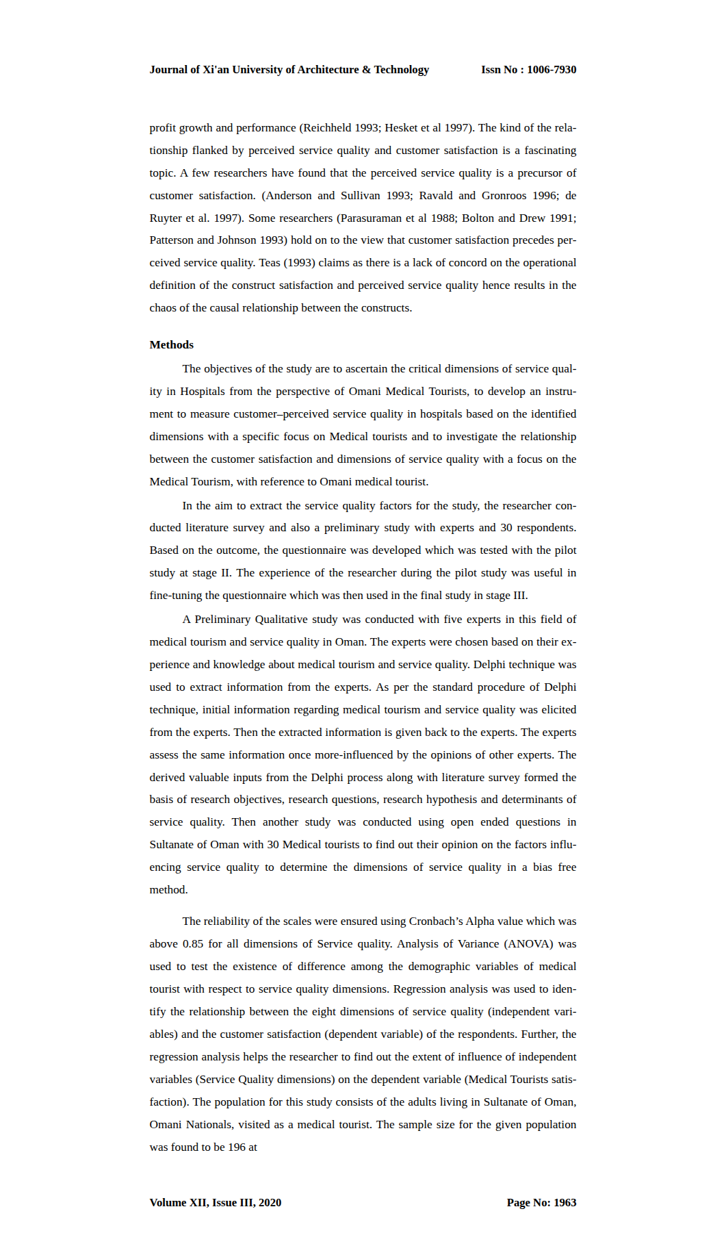Journal of Xi'an University of Architecture & Technology
Issn No : 1006-7930
profit growth and performance (Reichheld 1993; Hesket et al 1997). The kind of the relationship flanked by perceived service quality and customer satisfaction is a fascinating topic. A few researchers have found that the perceived service quality is a precursor of customer satisfaction. (Anderson and Sullivan 1993; Ravald and Gronroos 1996; de Ruyter et al. 1997). Some researchers (Parasuraman et al 1988; Bolton and Drew 1991; Patterson and Johnson 1993) hold on to the view that customer satisfaction precedes perceived service quality. Teas (1993) claims as there is a lack of concord on the operational definition of the construct satisfaction and perceived service quality hence results in the chaos of the causal relationship between the constructs.
Methods
The objectives of the study are to ascertain the critical dimensions of service quality in Hospitals from the perspective of Omani Medical Tourists, to develop an instrument to measure customer–perceived service quality in hospitals based on the identified dimensions with a specific focus on Medical tourists and to investigate the relationship between the customer satisfaction and dimensions of service quality with a focus on the Medical Tourism, with reference to Omani medical tourist.
In the aim to extract the service quality factors for the study, the researcher conducted literature survey and also a preliminary study with experts and 30 respondents. Based on the outcome, the questionnaire was developed which was tested with the pilot study at stage II. The experience of the researcher during the pilot study was useful in fine-tuning the questionnaire which was then used in the final study in stage III.
A Preliminary Qualitative study was conducted with five experts in this field of medical tourism and service quality in Oman. The experts were chosen based on their experience and knowledge about medical tourism and service quality. Delphi technique was used to extract information from the experts. As per the standard procedure of Delphi technique, initial information regarding medical tourism and service quality was elicited from the experts. Then the extracted information is given back to the experts. The experts assess the same information once more-influenced by the opinions of other experts. The derived valuable inputs from the Delphi process along with literature survey formed the basis of research objectives, research questions, research hypothesis and determinants of service quality. Then another study was conducted using open ended questions in Sultanate of Oman with 30 Medical tourists to find out their opinion on the factors influencing service quality to determine the dimensions of service quality in a bias free method.
The reliability of the scales were ensured using Cronbach’s Alpha value which was above 0.85 for all dimensions of Service quality. Analysis of Variance (ANOVA) was used to test the existence of difference among the demographic variables of medical tourist with respect to service quality dimensions. Regression analysis was used to identify the relationship between the eight dimensions of service quality (independent variables) and the customer satisfaction (dependent variable) of the respondents. Further, the regression analysis helps the researcher to find out the extent of influence of independent variables (Service Quality dimensions) on the dependent variable (Medical Tourists satisfaction). The population for this study consists of the adults living in Sultanate of Oman, Omani Nationals, visited as a medical tourist. The sample size for the given population was found to be 196 at
Volume XII, Issue III, 2020
Page No: 1963